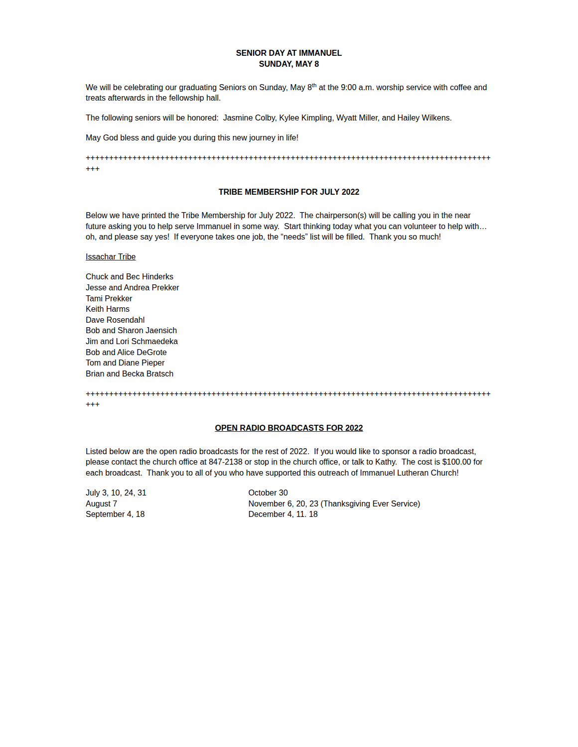SENIOR DAY AT IMMANUEL
SUNDAY, MAY 8
We will be celebrating our graduating Seniors on Sunday, May 8th at the 9:00 a.m. worship service with coffee and treats afterwards in the fellowship hall.
The following seniors will be honored: Jasmine Colby, Kylee Kimpling, Wyatt Miller, and Hailey Wilkens.
May God bless and guide you during this new journey in life!
++++++++++++++++++++++++++++++++++++++++++++++++++++++++++++++++++++++++++++++++++++++++++
TRIBE MEMBERSHIP FOR JULY 2022
Below we have printed the Tribe Membership for July 2022. The chairperson(s) will be calling you in the near future asking you to help serve Immanuel in some way. Start thinking today what you can volunteer to help with…oh, and please say yes! If everyone takes one job, the “needs” list will be filled. Thank you so much!
Issachar Tribe
Chuck and Bec Hinderks
Jesse and Andrea Prekker
Tami Prekker
Keith Harms
Dave Rosendahl
Bob and Sharon Jaensich
Jim and Lori Schmaedeka
Bob and Alice DeGrote
Tom and Diane Pieper
Brian and Becka Bratsch
++++++++++++++++++++++++++++++++++++++++++++++++++++++++++++++++++++++++++++++++++++++++++
OPEN RADIO BROADCASTS FOR 2022
Listed below are the open radio broadcasts for the rest of 2022. If you would like to sponsor a radio broadcast, please contact the church office at 847-2138 or stop in the church office, or talk to Kathy. The cost is $100.00 for each broadcast. Thank you to all of you who have supported this outreach of Immanuel Lutheran Church!
| July 3, 10, 24, 31 | October 30 |
| August 7 | November 6, 20, 23 (Thanksgiving Ever Service) |
| September 4, 18 | December 4, 11. 18 |